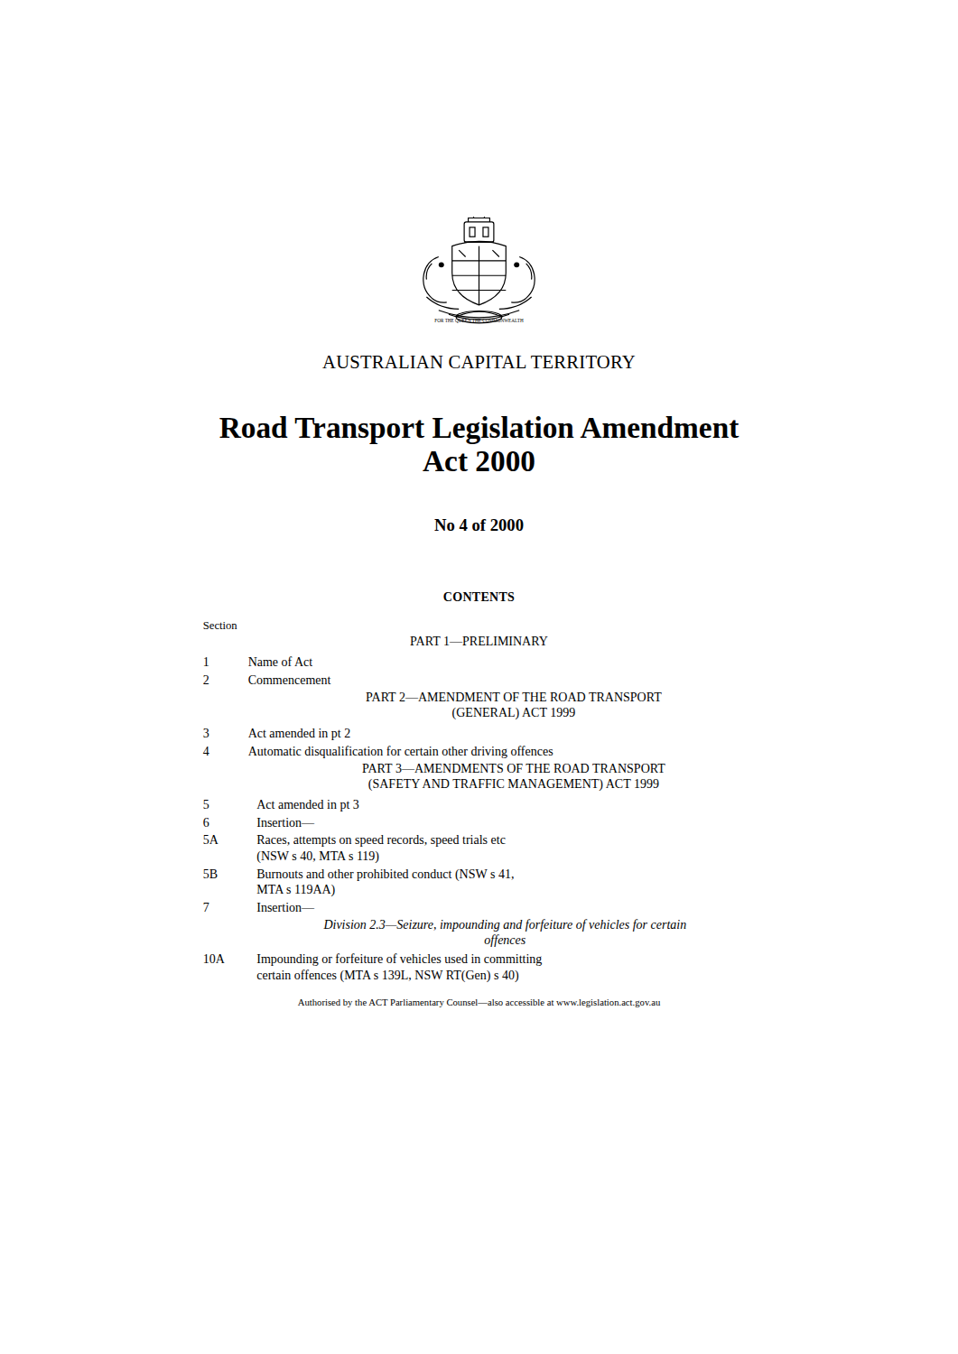AUSTRALIAN CAPITAL TERRITORY
Road Transport Legislation Amendment
Act 2000
No 4 of 2000
CONTENTS
Section
PART 1—PRELIMINARY
| 1 | Name of Act |
| 2 | Commencement |
PART 2—AMENDMENT OF THE ROAD TRANSPORT
(GENERAL) ACT 1999
| 3 | Act amended in pt 2 |
| 4 | Automatic disqualification for certain other driving offences |
PART 3—AMENDMENTS OF THE ROAD TRANSPORT
(SAFETY AND TRAFFIC MANAGEMENT) ACT 1999
| 5 | Act amended in pt 3 |
| 6 | Insertion— |
| 5A | Races, attempts on speed records, speed trials etc (NSW s 40, MTA s 119) |
| 5B | Burnouts and other prohibited conduct (NSW s 41, MTA s 119AA) |
| 7 | Insertion— |
Division 2.3—Seizure, impounding and forfeiture of vehicles for certain
offences
| 10A | Impounding or forfeiture of vehicles used in committing certain offences (MTA s 139L, NSW RT(Gen) s 40) |
Authorised by the ACT Parliamentary Counsel—also accessible at www.legislation.act.gov.au